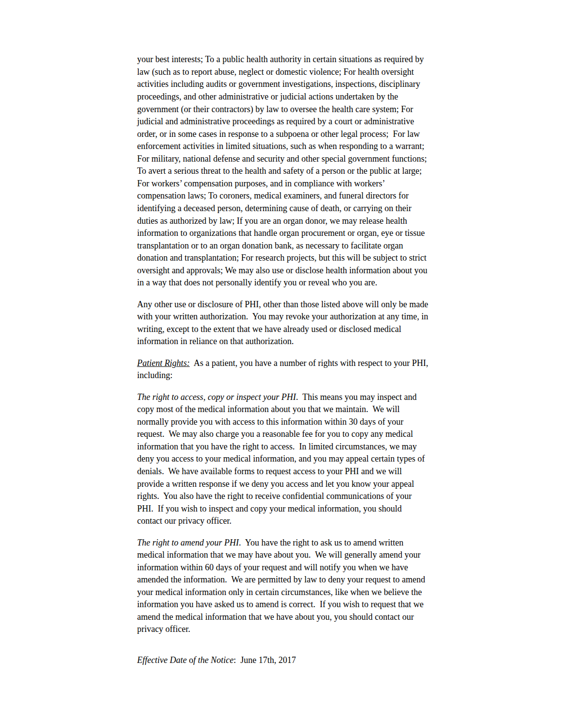your best interests; To a public health authority in certain situations as required by law (such as to report abuse, neglect or domestic violence; For health oversight activities including audits or government investigations, inspections, disciplinary proceedings, and other administrative or judicial actions undertaken by the government (or their contractors) by law to oversee the health care system; For judicial and administrative proceedings as required by a court or administrative order, or in some cases in response to a subpoena or other legal process; For law enforcement activities in limited situations, such as when responding to a warrant; For military, national defense and security and other special government functions; To avert a serious threat to the health and safety of a person or the public at large; For workers’ compensation purposes, and in compliance with workers’ compensation laws; To coroners, medical examiners, and funeral directors for identifying a deceased person, determining cause of death, or carrying on their duties as authorized by law; If you are an organ donor, we may release health information to organizations that handle organ procurement or organ, eye or tissue transplantation or to an organ donation bank, as necessary to facilitate organ donation and transplantation; For research projects, but this will be subject to strict oversight and approvals; We may also use or disclose health information about you in a way that does not personally identify you or reveal who you are.
Any other use or disclosure of PHI, other than those listed above will only be made with your written authorization. You may revoke your authorization at any time, in writing, except to the extent that we have already used or disclosed medical information in reliance on that authorization.
Patient Rights: As a patient, you have a number of rights with respect to your PHI, including:
The right to access, copy or inspect your PHI. This means you may inspect and copy most of the medical information about you that we maintain. We will normally provide you with access to this information within 30 days of your request. We may also charge you a reasonable fee for you to copy any medical information that you have the right to access. In limited circumstances, we may deny you access to your medical information, and you may appeal certain types of denials. We have available forms to request access to your PHI and we will provide a written response if we deny you access and let you know your appeal rights. You also have the right to receive confidential communications of your PHI. If you wish to inspect and copy your medical information, you should contact our privacy officer.
The right to amend your PHI. You have the right to ask us to amend written medical information that we may have about you. We will generally amend your information within 60 days of your request and will notify you when we have amended the information. We are permitted by law to deny your request to amend your medical information only in certain circumstances, like when we believe the information you have asked us to amend is correct. If you wish to request that we amend the medical information that we have about you, you should contact our privacy officer.
Effective Date of the Notice: June 17th, 2017